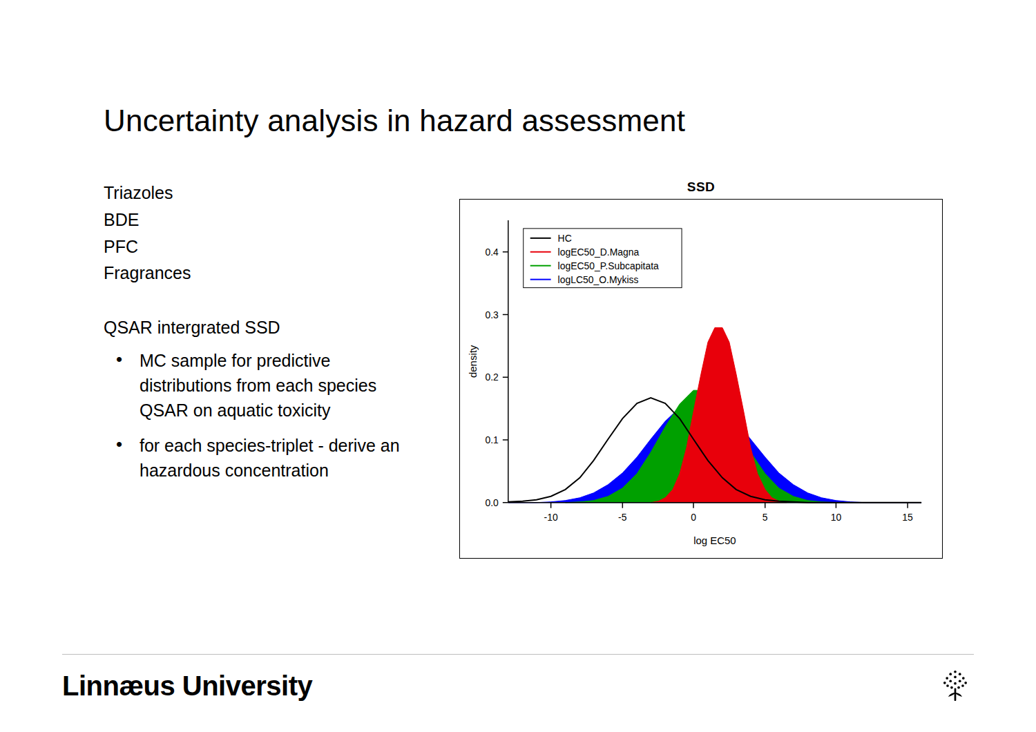Uncertainty analysis in hazard assessment
Triazoles
BDE
PFC
Fragrances
QSAR intergrated SSD
MC sample for predictive distributions from each species QSAR on aquatic toxicity
for each species-triplet - derive an hazardous concentration
SSD
data mapping: x: -13 -> 70 ; 16 -> 670 (scale 20.69 px per unit) y: 0 -> 440 ; 0.45 -> 30 (scale 911 px per unit) -10 -5 0 5 10 15 0.0 0.1 0.2 0.3 0.4 log EC50 density HC logEC50_D.Magna logEC50_P.Subcapitata logLC50_O.Mykiss
Linnæus University